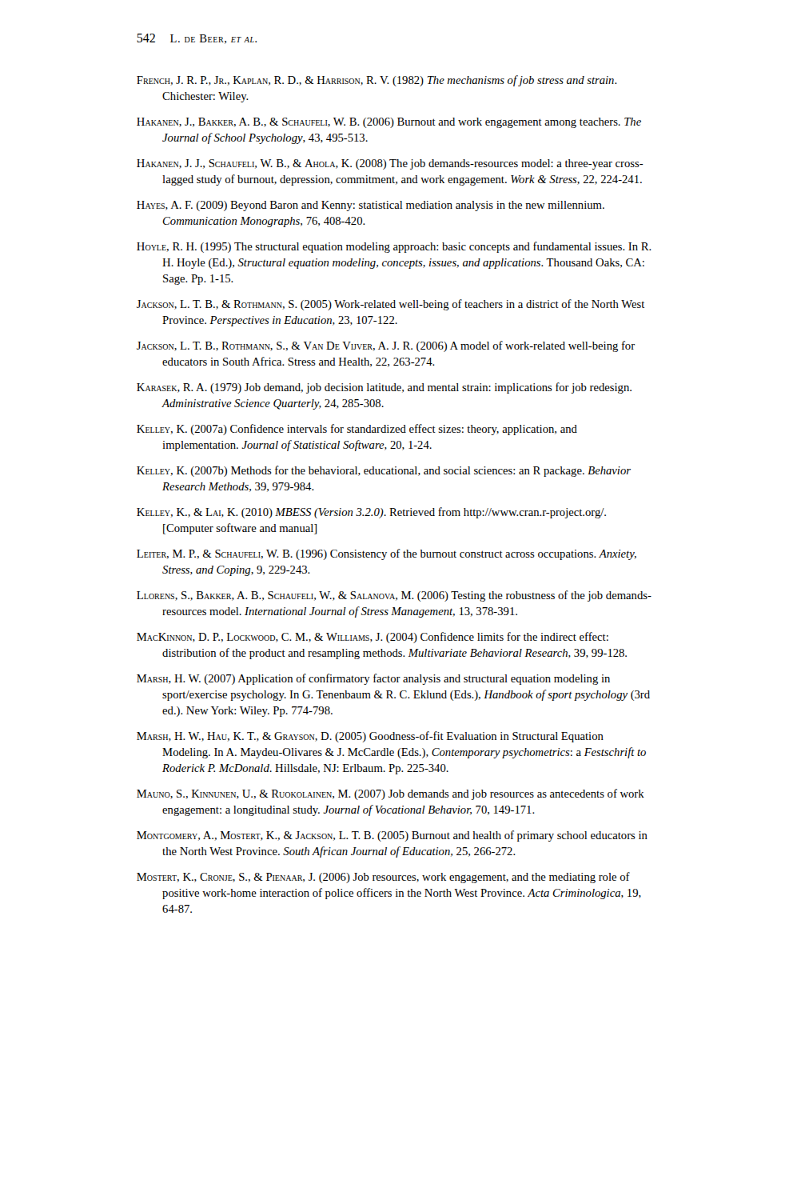542 L. de Beer, et al.
French, J. R. P., Jr., Kaplan, R. D., & Harrison, R. V. (1982) The mechanisms of job stress and strain. Chichester: Wiley.
Hakanen, J., Bakker, A. B., & Schaufeli, W. B. (2006) Burnout and work engagement among teachers. The Journal of School Psychology, 43, 495-513.
Hakanen, J. J., Schaufeli, W. B., & Ahola, K. (2008) The job demands-resources model: a three-year cross-lagged study of burnout, depression, commitment, and work engagement. Work & Stress, 22, 224-241.
Hayes, A. F. (2009) Beyond Baron and Kenny: statistical mediation analysis in the new millennium. Communication Monographs, 76, 408-420.
Hoyle, R. H. (1995) The structural equation modeling approach: basic concepts and fundamental issues. In R. H. Hoyle (Ed.), Structural equation modeling, concepts, issues, and applications. Thousand Oaks, CA: Sage. Pp. 1-15.
Jackson, L. T. B., & Rothmann, S. (2005) Work-related well-being of teachers in a district of the North West Province. Perspectives in Education, 23, 107-122.
Jackson, L. T. B., Rothmann, S., & Van De Vijver, A. J. R. (2006) A model of work-related well-being for educators in South Africa. Stress and Health, 22, 263-274.
Karasek, R. A. (1979) Job demand, job decision latitude, and mental strain: implications for job redesign. Administrative Science Quarterly, 24, 285-308.
Kelley, K. (2007a) Confidence intervals for standardized effect sizes: theory, application, and implementation. Journal of Statistical Software, 20, 1-24.
Kelley, K. (2007b) Methods for the behavioral, educational, and social sciences: an R package. Behavior Research Methods, 39, 979-984.
Kelley, K., & Lai, K. (2010) MBESS (Version 3.2.0). Retrieved from http://www.cran.r-project.org/. [Computer software and manual]
Leiter, M. P., & Schaufeli, W. B. (1996) Consistency of the burnout construct across occupations. Anxiety, Stress, and Coping, 9, 229-243.
Llorens, S., Bakker, A. B., Schaufeli, W., & Salanova, M. (2006) Testing the robustness of the job demands-resources model. International Journal of Stress Management, 13, 378-391.
MacKinnon, D. P., Lockwood, C. M., & Williams, J. (2004) Confidence limits for the indirect effect: distribution of the product and resampling methods. Multivariate Behavioral Research, 39, 99-128.
Marsh, H. W. (2007) Application of confirmatory factor analysis and structural equation modeling in sport/exercise psychology. In G. Tenenbaum & R. C. Eklund (Eds.), Handbook of sport psychology (3rd ed.). New York: Wiley. Pp. 774-798.
Marsh, H. W., Hau, K. T., & Grayson, D. (2005) Goodness-of-fit Evaluation in Structural Equation Modeling. In A. Maydeu-Olivares & J. McCardle (Eds.), Contemporary psychometrics: a Festschrift to Roderick P. McDonald. Hillsdale, NJ: Erlbaum. Pp. 225-340.
Mauno, S., Kinnunen, U., & Ruokolainen, M. (2007) Job demands and job resources as antecedents of work engagement: a longitudinal study. Journal of Vocational Behavior, 70, 149-171.
Montgomery, A., Mostert, K., & Jackson, L. T. B. (2005) Burnout and health of primary school educators in the North West Province. South African Journal of Education, 25, 266-272.
Mostert, K., Cronje, S., & Pienaar, J. (2006) Job resources, work engagement, and the mediating role of positive work-home interaction of police officers in the North West Province. Acta Criminologica, 19, 64-87.